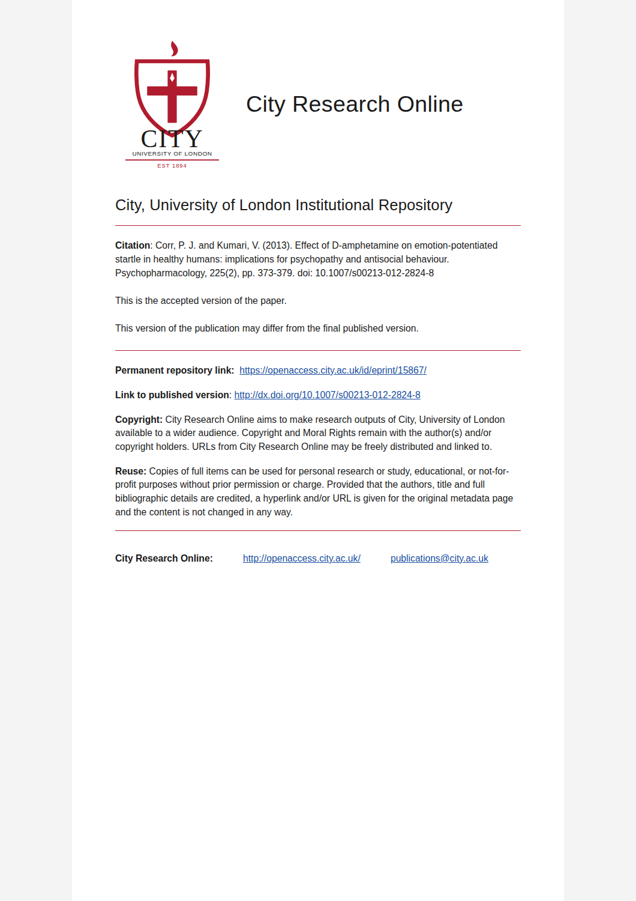CITY UNIVERSITY OF LONDON EST 1894
City Research Online
City, University of London Institutional Repository
Citation: Corr, P. J. and Kumari, V. (2013). Effect of D-amphetamine on emotion-potentiated startle in healthy humans: implications for psychopathy and antisocial behaviour. Psychopharmacology, 225(2), pp. 373-379. doi: 10.1007/s00213-012-2824-8
This is the accepted version of the paper.
This version of the publication may differ from the final published version.
Permanent repository link: https://openaccess.city.ac.uk/id/eprint/15867/
Link to published version: http://dx.doi.org/10.1007/s00213-012-2824-8
Copyright: City Research Online aims to make research outputs of City, University of London available to a wider audience. Copyright and Moral Rights remain with the author(s) and/or copyright holders. URLs from City Research Online may be freely distributed and linked to.
Reuse: Copies of full items can be used for personal research or study, educational, or not-for-profit purposes without prior permission or charge. Provided that the authors, title and full bibliographic details are credited, a hyperlink and/or URL is given for the original metadata page and the content is not changed in any way.
City Research Online: http://openaccess.city.ac.uk/ publications@city.ac.uk